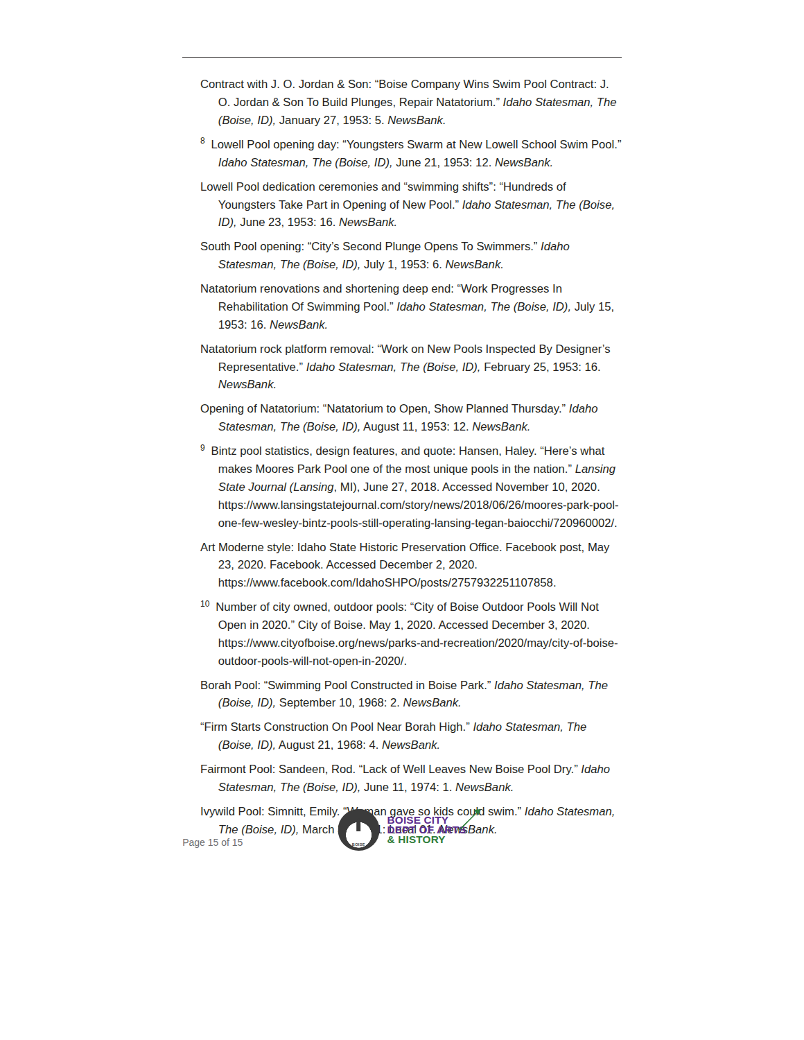Contract with J. O. Jordan & Son: “Boise Company Wins Swim Pool Contract: J. O. Jordan & Son To Build Plunges, Repair Natatorium.” Idaho Statesman, The (Boise, ID), January 27, 1953: 5. NewsBank.
8 Lowell Pool opening day: “Youngsters Swarm at New Lowell School Swim Pool.” Idaho Statesman, The (Boise, ID), June 21, 1953: 12. NewsBank.
Lowell Pool dedication ceremonies and “swimming shifts”: “Hundreds of Youngsters Take Part in Opening of New Pool.” Idaho Statesman, The (Boise, ID), June 23, 1953: 16. NewsBank.
South Pool opening: “City’s Second Plunge Opens To Swimmers.” Idaho Statesman, The (Boise, ID), July 1, 1953: 6. NewsBank.
Natatorium renovations and shortening deep end: “Work Progresses In Rehabilitation Of Swimming Pool.” Idaho Statesman, The (Boise, ID), July 15, 1953: 16. NewsBank.
Natatorium rock platform removal: “Work on New Pools Inspected By Designer’s Representative.” Idaho Statesman, The (Boise, ID), February 25, 1953: 16. NewsBank.
Opening of Natatorium: “Natatorium to Open, Show Planned Thursday.” Idaho Statesman, The (Boise, ID), August 11, 1953: 12. NewsBank.
9 Bintz pool statistics, design features, and quote: Hansen, Haley. “Here’s what makes Moores Park Pool one of the most unique pools in the nation.” Lansing State Journal (Lansing, MI), June 27, 2018. Accessed November 10, 2020. https://www.lansingstatejournal.com/story/news/2018/06/26/moores-park-pool-one-few-wesley-bintz-pools-still-operating-lansing-tegan-baiocchi/720960002/.
Art Moderne style: Idaho State Historic Preservation Office. Facebook post, May 23, 2020. Facebook. Accessed December 2, 2020. https://www.facebook.com/IdahoSHPO/posts/2757932251107858.
10 Number of city owned, outdoor pools: “City of Boise Outdoor Pools Will Not Open in 2020.” City of Boise. May 1, 2020. Accessed December 3, 2020. https://www.cityofboise.org/news/parks-and-recreation/2020/may/city-of-boise-outdoor-pools-will-not-open-in-2020/.
Borah Pool: “Swimming Pool Constructed in Boise Park.” Idaho Statesman, The (Boise, ID), September 10, 1968: 2. NewsBank.
“Firm Starts Construction On Pool Near Borah High.” Idaho Statesman, The (Boise, ID), August 21, 1968: 4. NewsBank.
Fairmont Pool: Sandeen, Rod. “Lack of Well Leaves New Boise Pool Dry.” Idaho Statesman, The (Boise, ID), June 11, 1974: 1. NewsBank.
Ivywild Pool: Simnitt, Emily. “Woman gave so kids could swim.” Idaho Statesman, The (Boise, ID), March 30, 2001: Local 01. NewsBank.
Page 15 of 15
BOISE CITY DEPT OF ARTS & HISTORY